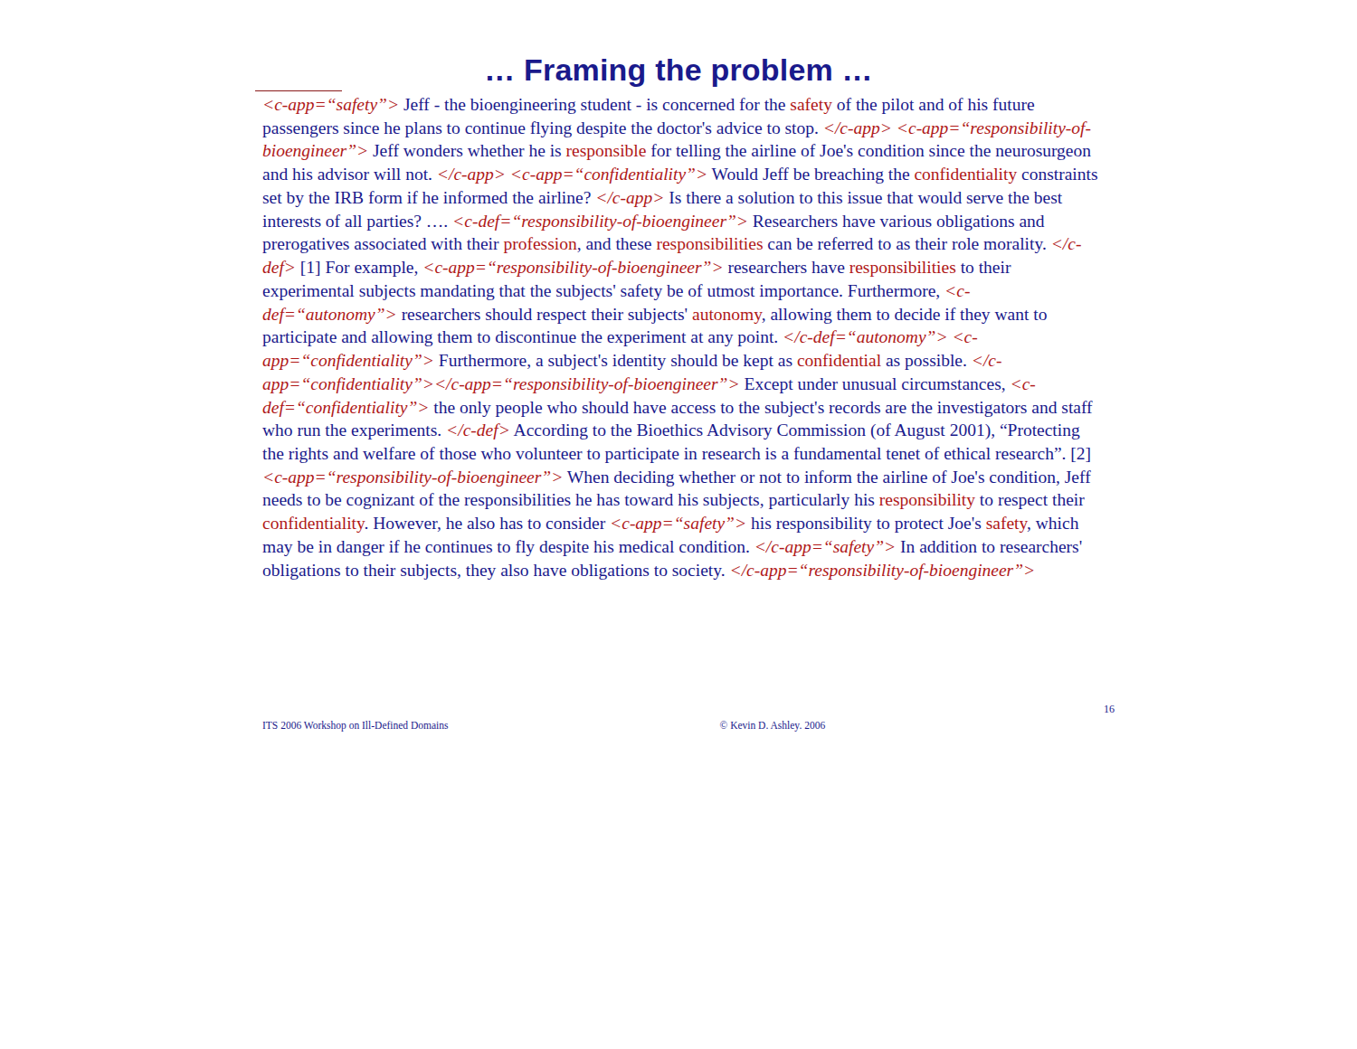… Framing the problem …
<c-app=“safety”> Jeff - the bioengineering student - is concerned for the safety of the pilot and of his future passengers since he plans to continue flying despite the doctor's advice to stop. </c-app> <c-app=“responsibility-of-bioengineer”> Jeff wonders whether he is responsible for telling the airline of Joe's condition since the neurosurgeon and his advisor will not. </c-app> <c-app=“confidentiality”> Would Jeff be breaching the confidentiality constraints set by the IRB form if he informed the airline? </c-app> Is there a solution to this issue that would serve the best interests of all parties? …. <c-def=“responsibility-of-bioengineer”> Researchers have various obligations and prerogatives associated with their profession, and these responsibilities can be referred to as their role morality. </c-def> [1] For example, <c-app=“responsibility-of-bioengineer”> researchers have responsibilities to their experimental subjects mandating that the subjects' safety be of utmost importance. Furthermore, <c-def=“autonomy”> researchers should respect their subjects' autonomy, allowing them to decide if they want to participate and allowing them to discontinue the experiment at any point. </c-def=“autonomy”> <c-app=“confidentiality”> Furthermore, a subject's identity should be kept as confidential as possible. </c-app=“confidentiality”></c-app=“responsibility-of-bioengineer”> Except under unusual circumstances, <c-def=“confidentiality”> the only people who should have access to the subject's records are the investigators and staff who run the experiments. </c-def> According to the Bioethics Advisory Commission (of August 2001), “Protecting the rights and welfare of those who volunteer to participate in research is a fundamental tenet of ethical research”. [2] <c-app=“responsibility-of-bioengineer”> When deciding whether or not to inform the airline of Joe's condition, Jeff needs to be cognizant of the responsibilities he has toward his subjects, particularly his responsibility to respect their confidentiality. However, he also has to consider <c-app=“safety”> his responsibility to protect Joe's safety, which may be in danger if he continues to fly despite his medical condition. </c-app=“safety”> In addition to researchers' obligations to their subjects, they also have obligations to society. </c-app=“responsibility-of-bioengineer”>
16
ITS 2006 Workshop on Ill-Defined Domains © Kevin D. Ashley. 2006